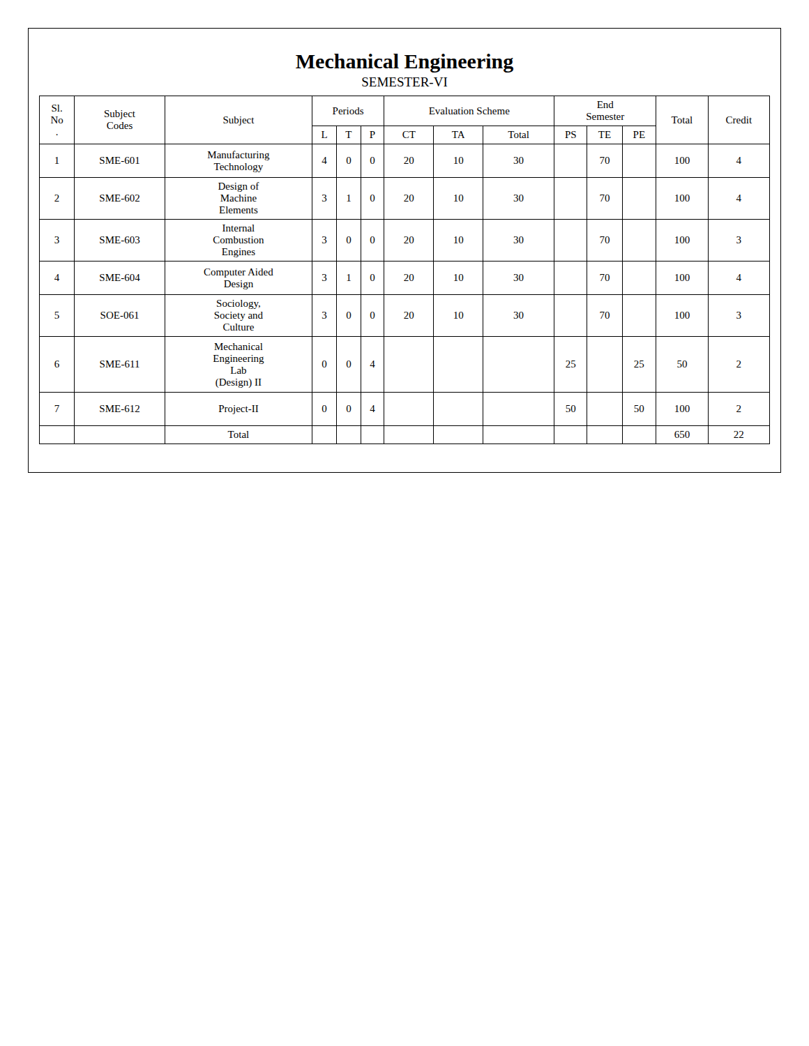Mechanical Engineering
SEMESTER-VI
| Sl. No . | Subject Codes | Subject | Periods | Evaluation Scheme | End Semester | Total | Credit |
| --- | --- | --- | --- | --- | --- | --- | --- |
| L | T | P | CT | TA | Total | PS | TE | PE |
| 1 | SME-601 | Manufacturing Technology | 4 | 0 | 0 | 20 | 10 | 30 | | 70 | | 100 | 4 |
| 2 | SME-602 | Design of Machine Elements | 3 | 1 | 0 | 20 | 10 | 30 | | 70 | | 100 | 4 |
| 3 | SME-603 | Internal Combustion Engines | 3 | 0 | 0 | 20 | 10 | 30 | | 70 | | 100 | 3 |
| 4 | SME-604 | Computer Aided Design | 3 | 1 | 0 | 20 | 10 | 30 | | 70 | | 100 | 4 |
| 5 | SOE-061 | Sociology, Society and Culture | 3 | 0 | 0 | 20 | 10 | 30 | | 70 | | 100 | 3 |
| 6 | SME-611 | Mechanical Engineering Lab (Design) II | 0 | 0 | 4 | | | | 25 | | 25 | 50 | 2 |
| 7 | SME-612 | Project-II | 0 | 0 | 4 | | | | 50 | | 50 | 100 | 2 |
| | | Total | | | | | | | | | | 650 | 22 |